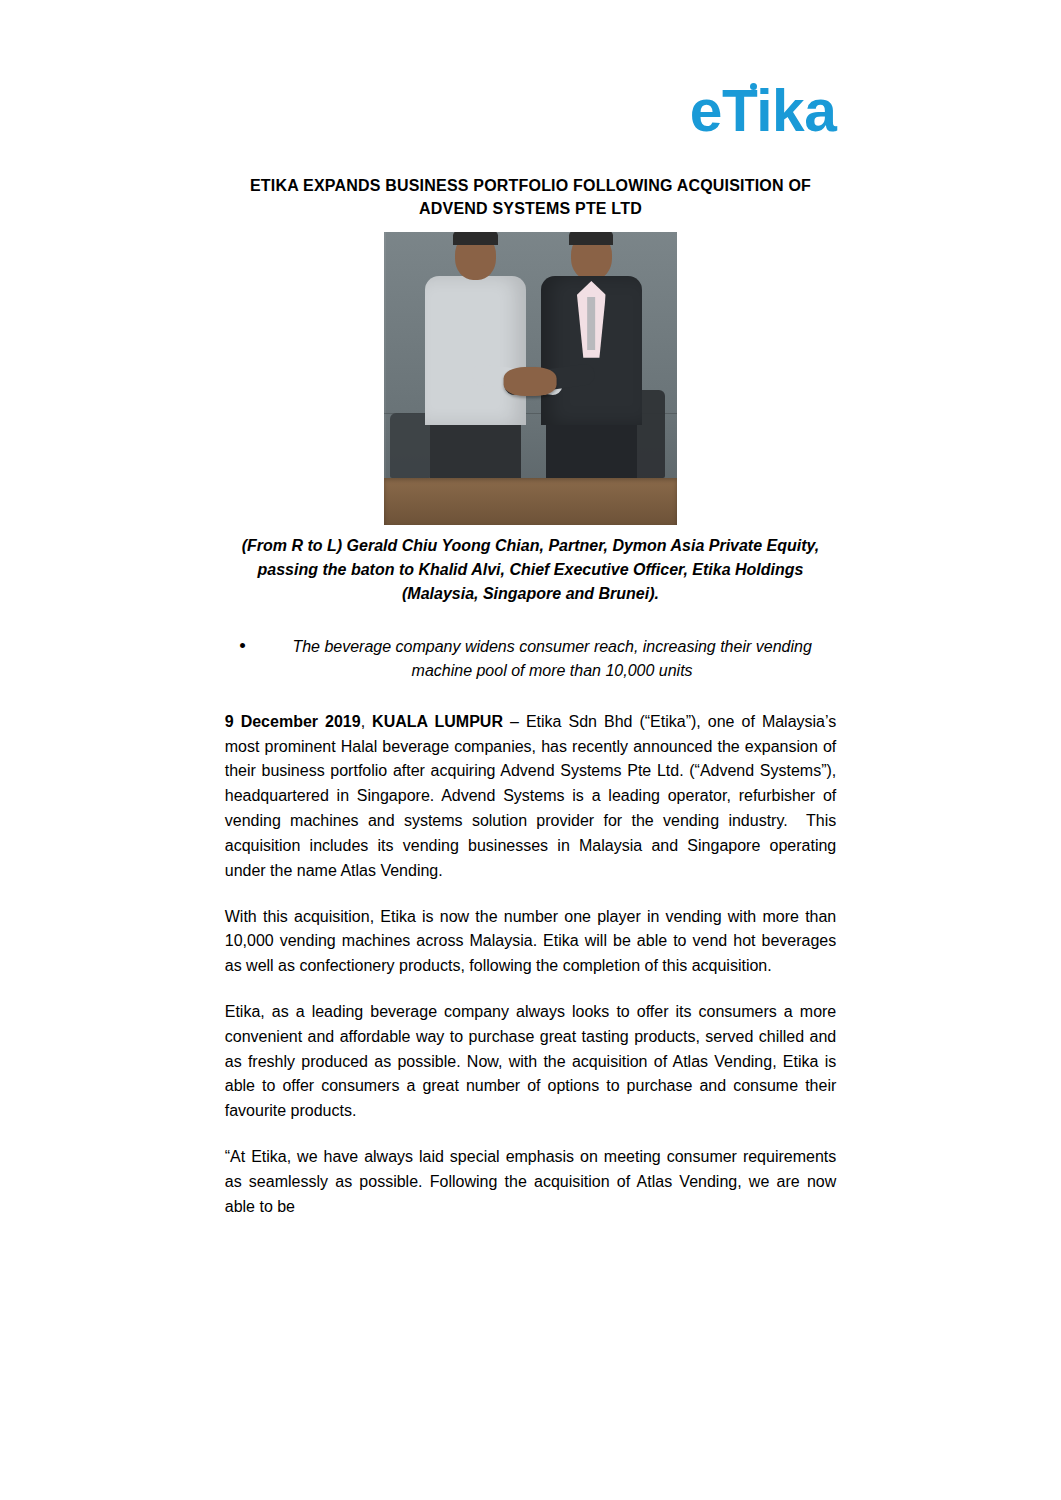e Tika
ETIKA EXPANDS BUSINESS PORTFOLIO FOLLOWING ACQUISITION OF ADVEND SYSTEMS PTE LTD
(From R to L) Gerald Chiu Yoong Chian, Partner, Dymon Asia Private Equity, passing the baton to Khalid Alvi, Chief Executive Officer, Etika Holdings (Malaysia, Singapore and Brunei).
The beverage company widens consumer reach, increasing their vending machine pool of more than 10,000 units
9 December 2019, KUALA LUMPUR – Etika Sdn Bhd (“Etika”), one of Malaysia’s most prominent Halal beverage companies, has recently announced the expansion of their business portfolio after acquiring Advend Systems Pte Ltd. (“Advend Systems”), headquartered in Singapore. Advend Systems is a leading operator, refurbisher of vending machines and systems solution provider for the vending industry. This acquisition includes its vending businesses in Malaysia and Singapore operating under the name Atlas Vending.
With this acquisition, Etika is now the number one player in vending with more than 10,000 vending machines across Malaysia. Etika will be able to vend hot beverages as well as confectionery products, following the completion of this acquisition.
Etika, as a leading beverage company always looks to offer its consumers a more convenient and affordable way to purchase great tasting products, served chilled and as freshly produced as possible. Now, with the acquisition of Atlas Vending, Etika is able to offer consumers a great number of options to purchase and consume their favourite products.
“At Etika, we have always laid special emphasis on meeting consumer requirements as seamlessly as possible. Following the acquisition of Atlas Vending, we are now able to be